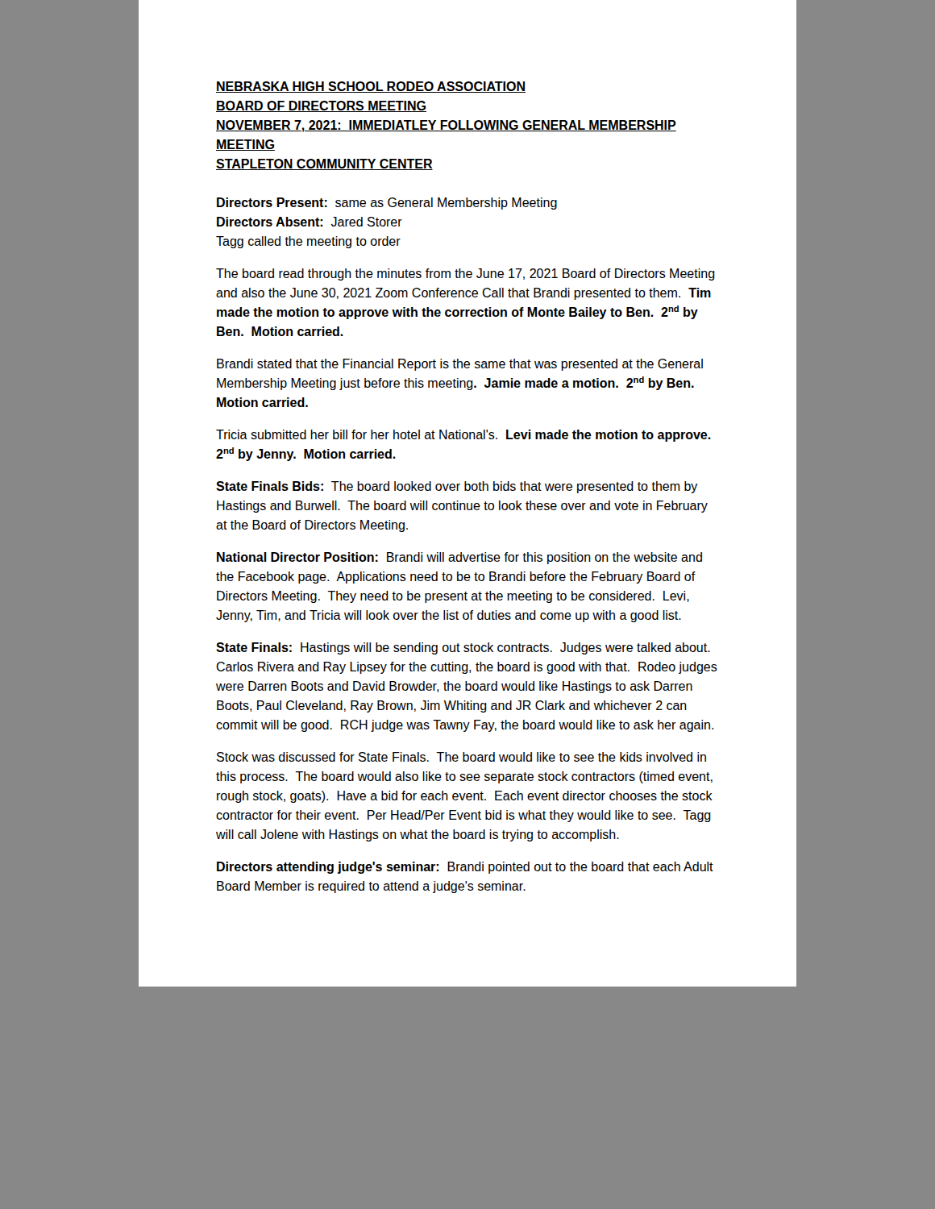NEBRASKA HIGH SCHOOL RODEO ASSOCIATION
BOARD OF DIRECTORS MEETING
NOVEMBER 7, 2021: IMMEDIATLEY FOLLOWING GENERAL MEMBERSHIP MEETING
STAPLETON COMMUNITY CENTER
Directors Present: same as General Membership Meeting
Directors Absent: Jared Storer
Tagg called the meeting to order
The board read through the minutes from the June 17, 2021 Board of Directors Meeting and also the June 30, 2021 Zoom Conference Call that Brandi presented to them. Tim made the motion to approve with the correction of Monte Bailey to Ben. 2nd by Ben. Motion carried.
Brandi stated that the Financial Report is the same that was presented at the General Membership Meeting just before this meeting. Jamie made a motion. 2nd by Ben. Motion carried.
Tricia submitted her bill for her hotel at National's. Levi made the motion to approve. 2nd by Jenny. Motion carried.
State Finals Bids: The board looked over both bids that were presented to them by Hastings and Burwell. The board will continue to look these over and vote in February at the Board of Directors Meeting.
National Director Position: Brandi will advertise for this position on the website and the Facebook page. Applications need to be to Brandi before the February Board of Directors Meeting. They need to be present at the meeting to be considered. Levi, Jenny, Tim, and Tricia will look over the list of duties and come up with a good list.
State Finals: Hastings will be sending out stock contracts. Judges were talked about. Carlos Rivera and Ray Lipsey for the cutting, the board is good with that. Rodeo judges were Darren Boots and David Browder, the board would like Hastings to ask Darren Boots, Paul Cleveland, Ray Brown, Jim Whiting and JR Clark and whichever 2 can commit will be good. RCH judge was Tawny Fay, the board would like to ask her again.
Stock was discussed for State Finals. The board would like to see the kids involved in this process. The board would also like to see separate stock contractors (timed event, rough stock, goats). Have a bid for each event. Each event director chooses the stock contractor for their event. Per Head/Per Event bid is what they would like to see. Tagg will call Jolene with Hastings on what the board is trying to accomplish.
Directors attending judge's seminar: Brandi pointed out to the board that each Adult Board Member is required to attend a judge's seminar.